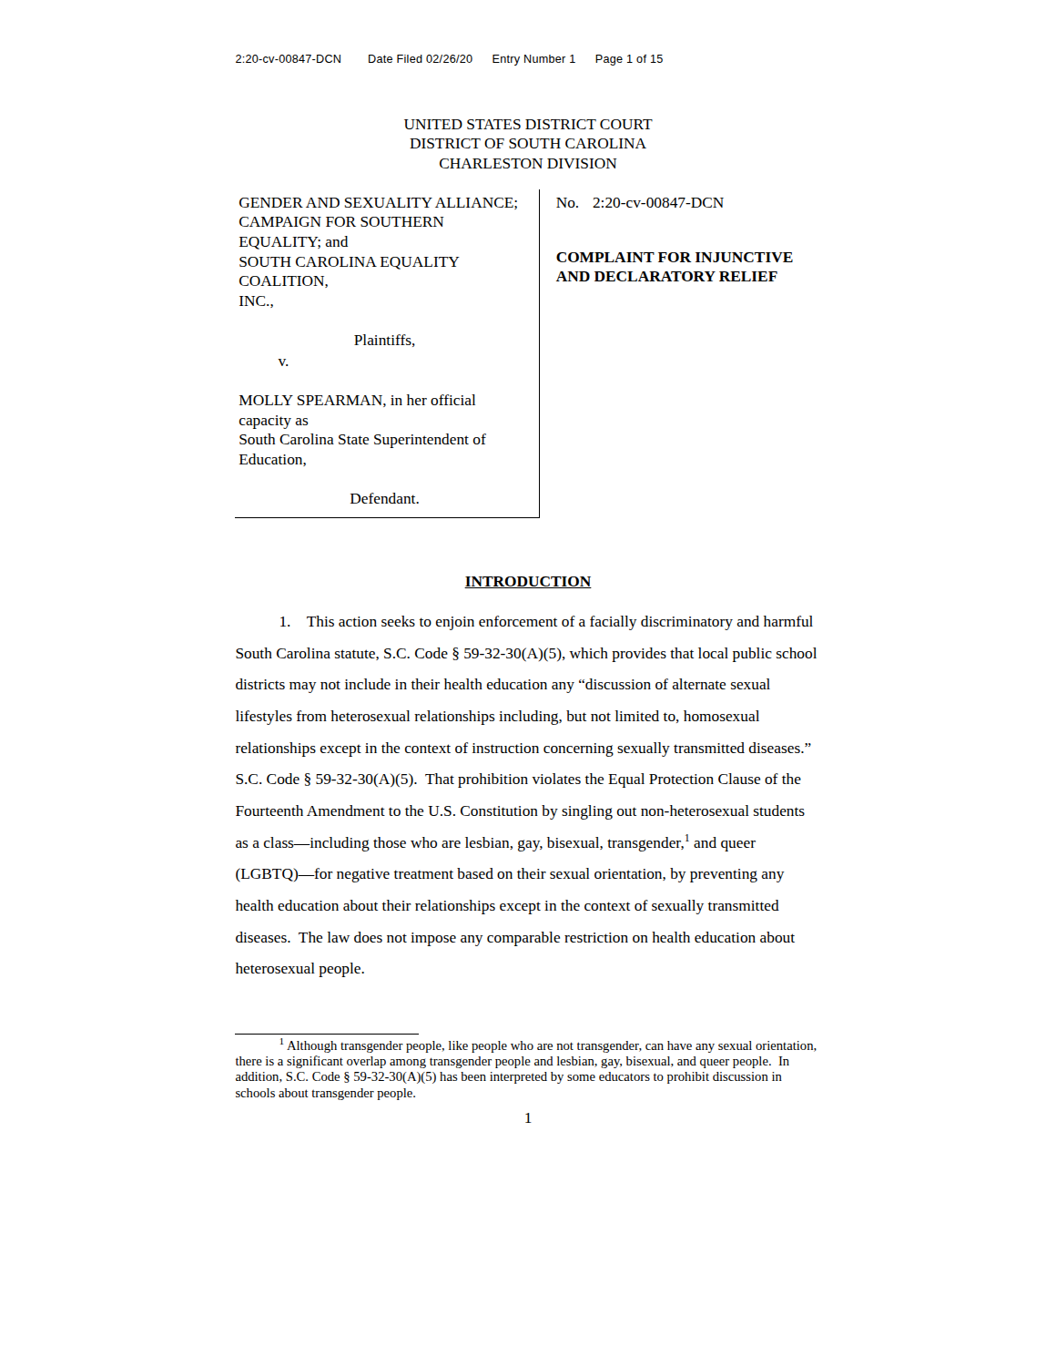2:20-cv-00847-DCN Date Filed 02/26/20 Entry Number 1 Page 1 of 15
UNITED STATES DISTRICT COURT
DISTRICT OF SOUTH CAROLINA
CHARLESTON DIVISION
| GENDER AND SEXUALITY ALLIANCE; CAMPAIGN FOR SOUTHERN EQUALITY; and SOUTH CAROLINA EQUALITY COALITION, INC., Plaintiffs, v. MOLLY SPEARMAN, in her official capacity as South Carolina State Superintendent of Education, Defendant. | No. 2:20-cv-00847-DCN COMPLAINT FOR INJUNCTIVE AND DECLARATORY RELIEF |
INTRODUCTION
1. This action seeks to enjoin enforcement of a facially discriminatory and harmful South Carolina statute, S.C. Code § 59-32-30(A)(5), which provides that local public school districts may not include in their health education any “discussion of alternate sexual lifestyles from heterosexual relationships including, but not limited to, homosexual relationships except in the context of instruction concerning sexually transmitted diseases.” S.C. Code § 59-32-30(A)(5). That prohibition violates the Equal Protection Clause of the Fourteenth Amendment to the U.S. Constitution by singling out non-heterosexual students as a class—including those who are lesbian, gay, bisexual, transgender,1 and queer (LGBTQ)—for negative treatment based on their sexual orientation, by preventing any health education about their relationships except in the context of sexually transmitted diseases. The law does not impose any comparable restriction on health education about heterosexual people.
1 Although transgender people, like people who are not transgender, can have any sexual orientation, there is a significant overlap among transgender people and lesbian, gay, bisexual, and queer people. In addition, S.C. Code § 59-32-30(A)(5) has been interpreted by some educators to prohibit discussion in schools about transgender people.
1